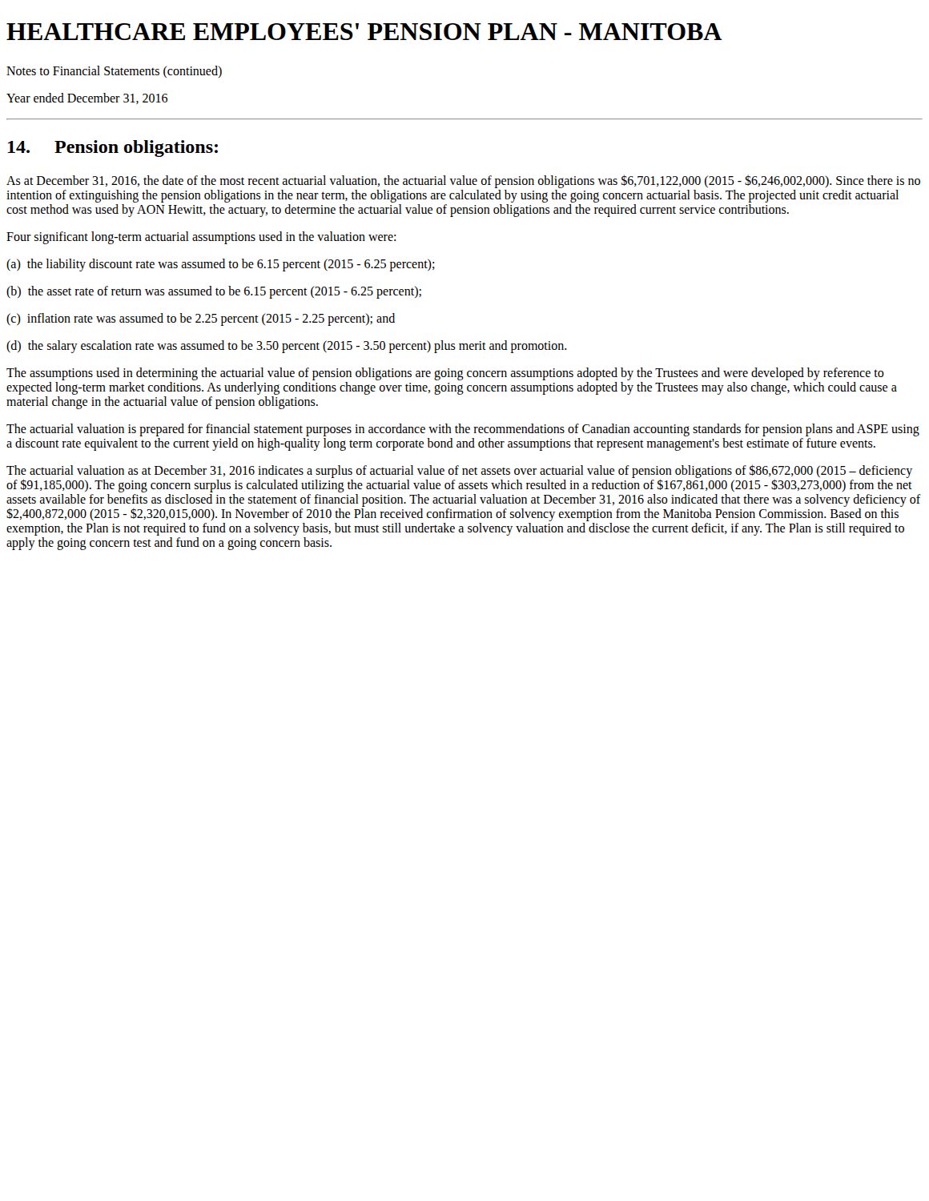HEALTHCARE EMPLOYEES' PENSION PLAN - MANITOBA
Notes to Financial Statements (continued)
Year ended December 31, 2016
14. Pension obligations:
As at December 31, 2016, the date of the most recent actuarial valuation, the actuarial value of pension obligations was $6,701,122,000 (2015 - $6,246,002,000). Since there is no intention of extinguishing the pension obligations in the near term, the obligations are calculated by using the going concern actuarial basis. The projected unit credit actuarial cost method was used by AON Hewitt, the actuary, to determine the actuarial value of pension obligations and the required current service contributions.
Four significant long-term actuarial assumptions used in the valuation were:
(a) the liability discount rate was assumed to be 6.15 percent (2015 - 6.25 percent);
(b) the asset rate of return was assumed to be 6.15 percent (2015 - 6.25 percent);
(c) inflation rate was assumed to be 2.25 percent (2015 - 2.25 percent); and
(d) the salary escalation rate was assumed to be 3.50 percent (2015 - 3.50 percent) plus merit and promotion.
The assumptions used in determining the actuarial value of pension obligations are going concern assumptions adopted by the Trustees and were developed by reference to expected long-term market conditions. As underlying conditions change over time, going concern assumptions adopted by the Trustees may also change, which could cause a material change in the actuarial value of pension obligations.
The actuarial valuation is prepared for financial statement purposes in accordance with the recommendations of Canadian accounting standards for pension plans and ASPE using a discount rate equivalent to the current yield on high-quality long term corporate bond and other assumptions that represent management's best estimate of future events.
The actuarial valuation as at December 31, 2016 indicates a surplus of actuarial value of net assets over actuarial value of pension obligations of $86,672,000 (2015 – deficiency of $91,185,000). The going concern surplus is calculated utilizing the actuarial value of assets which resulted in a reduction of $167,861,000 (2015 - $303,273,000) from the net assets available for benefits as disclosed in the statement of financial position. The actuarial valuation at December 31, 2016 also indicated that there was a solvency deficiency of $2,400,872,000 (2015 - $2,320,015,000). In November of 2010 the Plan received confirmation of solvency exemption from the Manitoba Pension Commission. Based on this exemption, the Plan is not required to fund on a solvency basis, but must still undertake a solvency valuation and disclose the current deficit, if any. The Plan is still required to apply the going concern test and fund on a going concern basis.